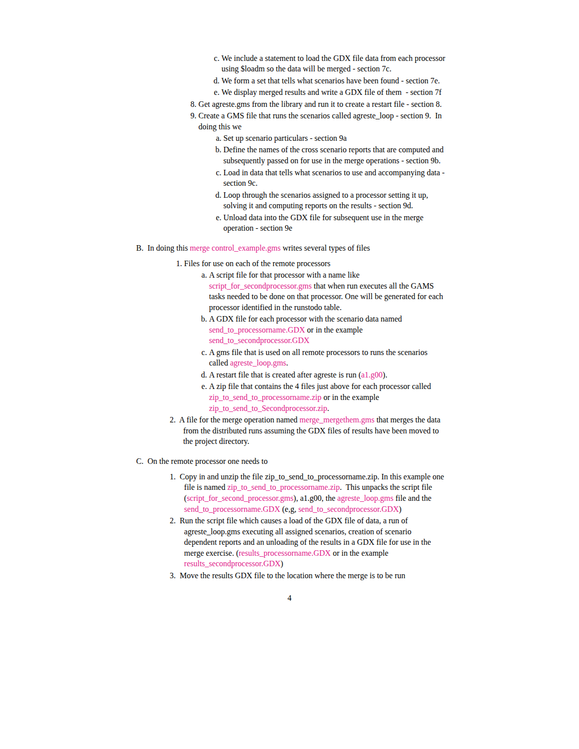We include a statement to load the GDX file data from each processor using $loadm so the data will be merged - section 7c.
We form a set that tells what scenarios have been found - section 7e.
We display merged results and write a GDX file of them - section 7f
Get agreste.gms from the library and run it to create a restart file - section 8.
Create a GMS file that runs the scenarios called agreste_loop - section 9. In doing this we
Set up scenario particulars - section 9a
Define the names of the cross scenario reports that are computed and subsequently passed on for use in the merge operations - section 9b.
Load in data that tells what scenarios to use and accompanying data - section 9c.
Loop through the scenarios assigned to a processor setting it up, solving it and computing reports on the results - section 9d.
Unload data into the GDX file for subsequent use in the merge operation - section 9e
B. In doing this merge control_example.gms writes several types of files
Files for use on each of the remote processors
A script file for that processor with a name like script_for_secondprocessor.gms that when run executes all the GAMS tasks needed to be done on that processor. One will be generated for each processor identified in the runstodo table.
A GDX file for each processor with the scenario data named send_to_processorname.GDX or in the example send_to_secondprocessor.GDX
A gms file that is used on all remote processors to runs the scenarios called agreste_loop.gms.
A restart file that is created after agreste is run (a1.g00).
A zip file that contains the 4 files just above for each processor called zip_to_send_to_processorname.zip or in the example zip_to_send_to_Secondprocessor.zip.
2. A file for the merge operation named merge_mergethem.gms that merges the data from the distributed runs assuming the GDX files of results have been moved to the project directory.
C. On the remote processor one needs to
1. Copy in and unzip the file zip_to_send_to_processorname.zip. In this example one file is named zip_to_send_to_processorname.zip. This unpacks the script file (script_for_second_processor.gms), a1.g00, the agreste_loop.gms file and the send_to_processorname.GDX (e,g, send_to_secondprocessor.GDX)
2. Run the script file which causes a load of the GDX file of data, a run of agreste_loop.gms executing all assigned scenarios, creation of scenario dependent reports and an unloading of the results in a GDX file for use in the merge exercise. (results_processorname.GDX or in the example results_secondprocessor.GDX)
3. Move the results GDX file to the location where the merge is to be run
4